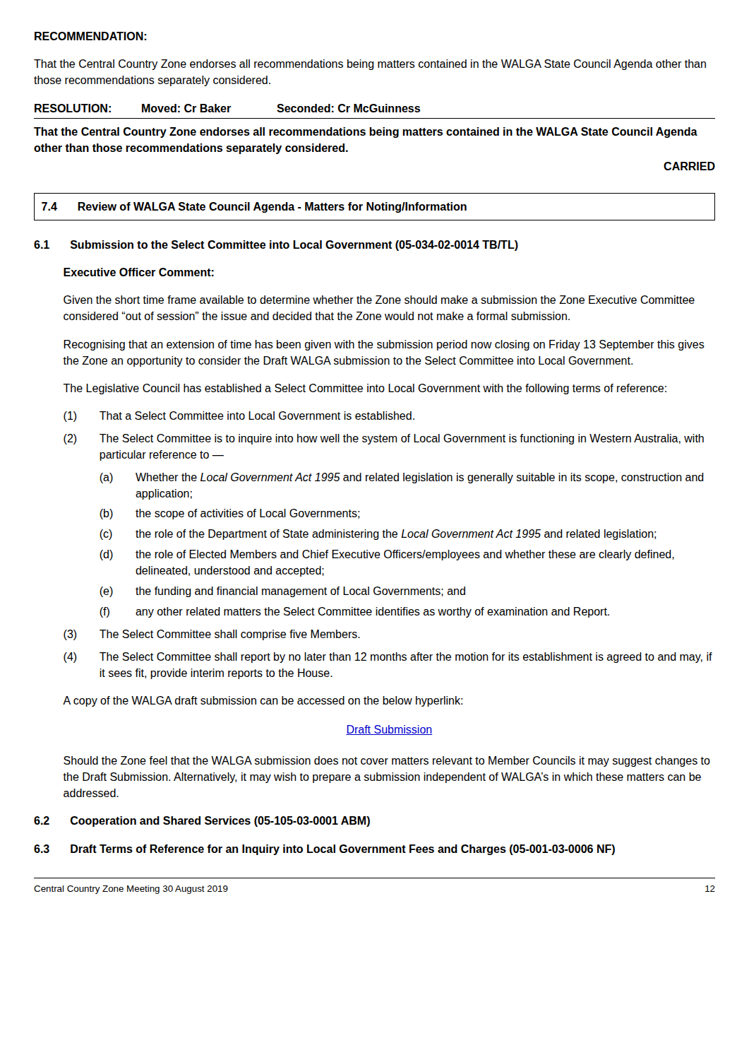RECOMMENDATION:
That the Central Country Zone endorses all recommendations being matters contained in the WALGA State Council Agenda other than those recommendations separately considered.
RESOLUTION: Moved: Cr Baker Seconded: Cr McGuinness
That the Central Country Zone endorses all recommendations being matters contained in the WALGA State Council Agenda other than those recommendations separately considered.
CARRIED
7.4 Review of WALGA State Council Agenda - Matters for Noting/Information
6.1 Submission to the Select Committee into Local Government (05-034-02-0014 TB/TL)
Executive Officer Comment:
Given the short time frame available to determine whether the Zone should make a submission the Zone Executive Committee considered “out of session” the issue and decided that the Zone would not make a formal submission.
Recognising that an extension of time has been given with the submission period now closing on Friday 13 September this gives the Zone an opportunity to consider the Draft WALGA submission to the Select Committee into Local Government.
The Legislative Council has established a Select Committee into Local Government with the following terms of reference:
(1) That a Select Committee into Local Government is established.
(2) The Select Committee is to inquire into how well the system of Local Government is functioning in Western Australia, with particular reference to —
(a) Whether the Local Government Act 1995 and related legislation is generally suitable in its scope, construction and application;
(b) the scope of activities of Local Governments;
(c) the role of the Department of State administering the Local Government Act 1995 and related legislation;
(d) the role of Elected Members and Chief Executive Officers/employees and whether these are clearly defined, delineated, understood and accepted;
(e) the funding and financial management of Local Governments; and
(f) any other related matters the Select Committee identifies as worthy of examination and Report.
(3) The Select Committee shall comprise five Members.
(4) The Select Committee shall report by no later than 12 months after the motion for its establishment is agreed to and may, if it sees fit, provide interim reports to the House.
A copy of the WALGA draft submission can be accessed on the below hyperlink:
Draft Submission
Should the Zone feel that the WALGA submission does not cover matters relevant to Member Councils it may suggest changes to the Draft Submission. Alternatively, it may wish to prepare a submission independent of WALGA’s in which these matters can be addressed.
6.2 Cooperation and Shared Services (05-105-03-0001 ABM)
6.3 Draft Terms of Reference for an Inquiry into Local Government Fees and Charges (05-001-03-0006 NF)
Central Country Zone Meeting 30 August 2019
12